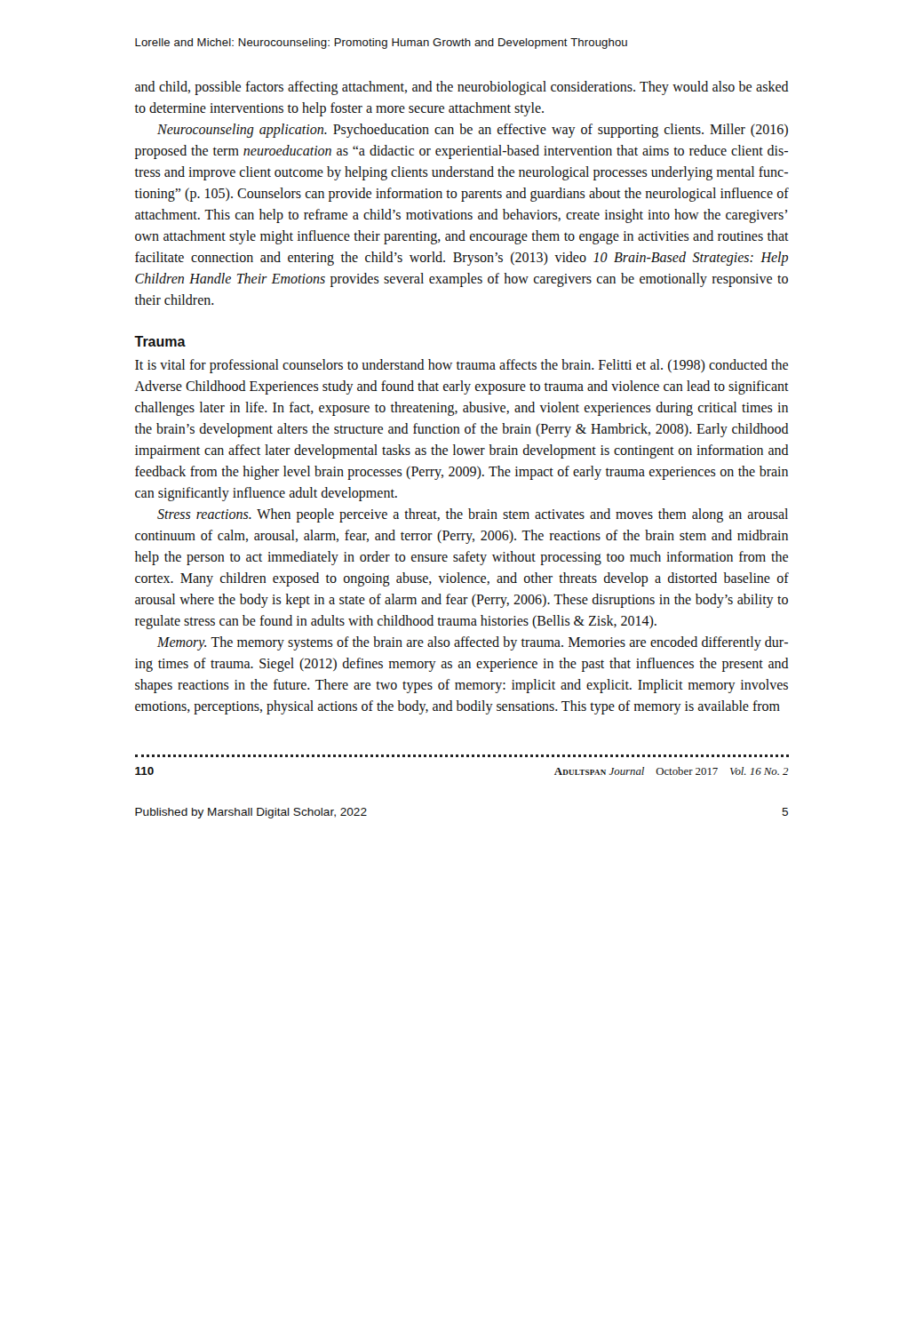Lorelle and Michel: Neurocounseling: Promoting Human Growth and Development Throughou
and child, possible factors affecting attachment, and the neurobiological considerations. They would also be asked to determine interventions to help foster a more secure attachment style.
Neurocounseling application. Psychoeducation can be an effective way of supporting clients. Miller (2016) proposed the term neuroeducation as “a didactic or experiential-based intervention that aims to reduce client distress and improve client outcome by helping clients understand the neurological processes underlying mental functioning” (p. 105). Counselors can provide information to parents and guardians about the neurological influence of attachment. This can help to reframe a child’s motivations and behaviors, create insight into how the caregivers’ own attachment style might influence their parenting, and encourage them to engage in activities and routines that facilitate connection and entering the child’s world. Bryson’s (2013) video 10 Brain-Based Strategies: Help Children Handle Their Emotions provides several examples of how caregivers can be emotionally responsive to their children.
Trauma
It is vital for professional counselors to understand how trauma affects the brain. Felitti et al. (1998) conducted the Adverse Childhood Experiences study and found that early exposure to trauma and violence can lead to significant challenges later in life. In fact, exposure to threatening, abusive, and violent experiences during critical times in the brain’s development alters the structure and function of the brain (Perry & Hambrick, 2008). Early childhood impairment can affect later developmental tasks as the lower brain development is contingent on information and feedback from the higher level brain processes (Perry, 2009). The impact of early trauma experiences on the brain can significantly influence adult development.
Stress reactions. When people perceive a threat, the brain stem activates and moves them along an arousal continuum of calm, arousal, alarm, fear, and terror (Perry, 2006). The reactions of the brain stem and midbrain help the person to act immediately in order to ensure safety without processing too much information from the cortex. Many children exposed to ongoing abuse, violence, and other threats develop a distorted baseline of arousal where the body is kept in a state of alarm and fear (Perry, 2006). These disruptions in the body’s ability to regulate stress can be found in adults with childhood trauma histories (Bellis & Zisk, 2014).
Memory. The memory systems of the brain are also affected by trauma. Memories are encoded differently during times of trauma. Siegel (2012) defines memory as an experience in the past that influences the present and shapes reactions in the future. There are two types of memory: implicit and explicit. Implicit memory involves emotions, perceptions, physical actions of the body, and bodily sensations. This type of memory is available from
110 Adultspan Journal October 2017 Vol. 16 No. 2
Published by Marshall Digital Scholar, 2022 5